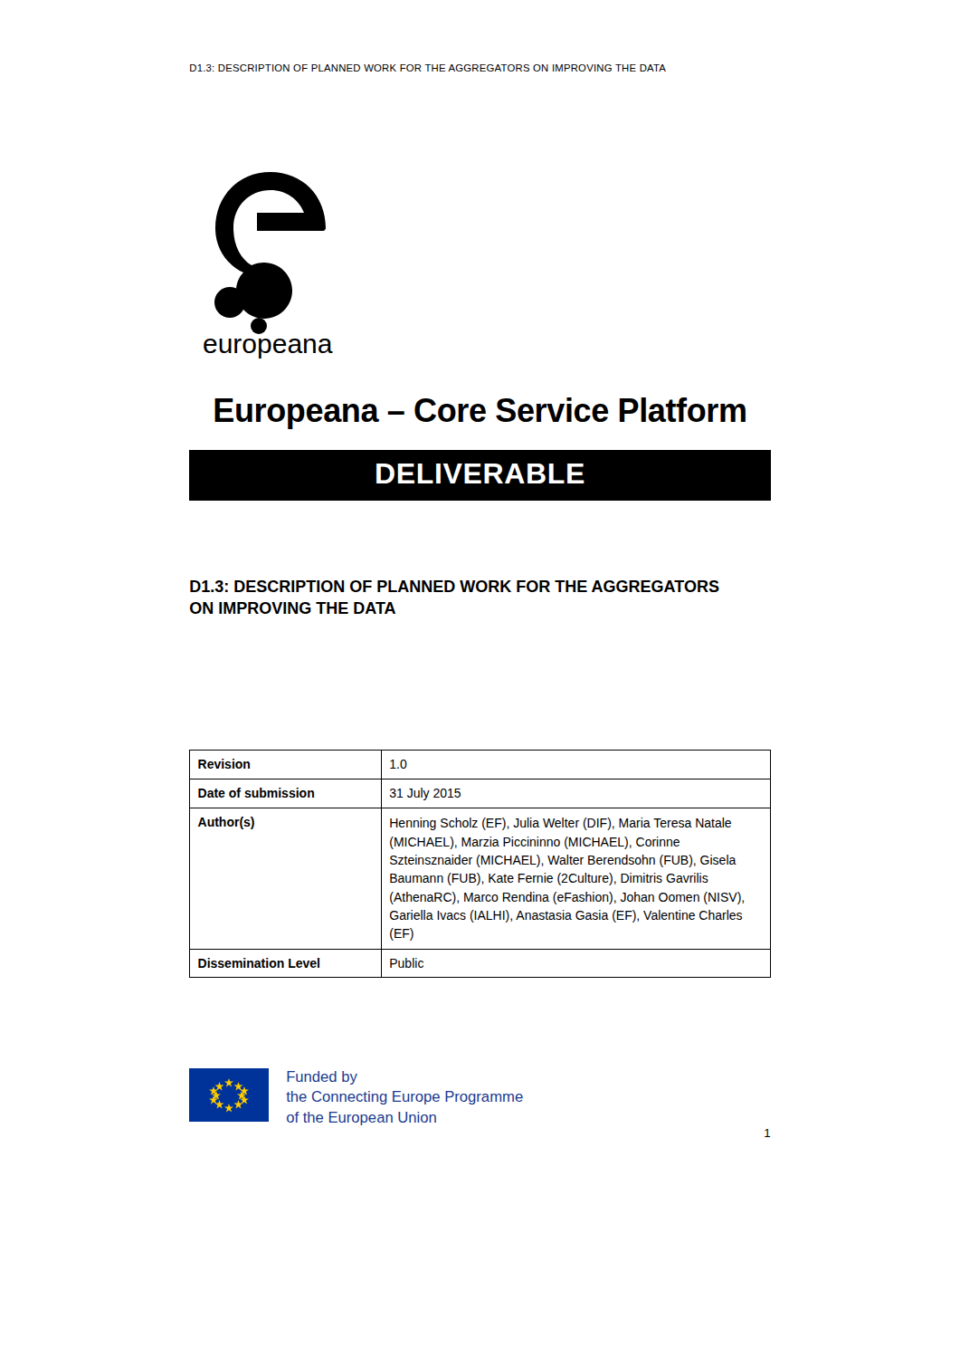D1.3: DESCRIPTION OF PLANNED WORK FOR THE AGGREGATORS ON IMPROVING THE DATA
europeana
Europeana – Core Service Platform
DELIVERABLE
D1.3: DESCRIPTION OF PLANNED WORK FOR THE AGGREGATORS ON IMPROVING THE DATA
| Revision | 1.0 |
| Date of submission | 31 July 2015 |
| Author(s) | Henning Scholz (EF), Julia Welter (DIF), Maria Teresa Natale (MICHAEL), Marzia Piccininno (MICHAEL), Corinne Szteinsznaider (MICHAEL), Walter Berendsohn (FUB), Gisela Baumann (FUB), Kate Fernie (2Culture), Dimitris Gavrilis (AthenaRC), Marco Rendina (eFashion), Johan Oomen (NISV), Gariella Ivacs (IALHI), Anastasia Gasia (EF), Valentine Charles (EF) |
| Dissemination Level | Public |
Funded by
the Connecting Europe Programme
of the European Union
1